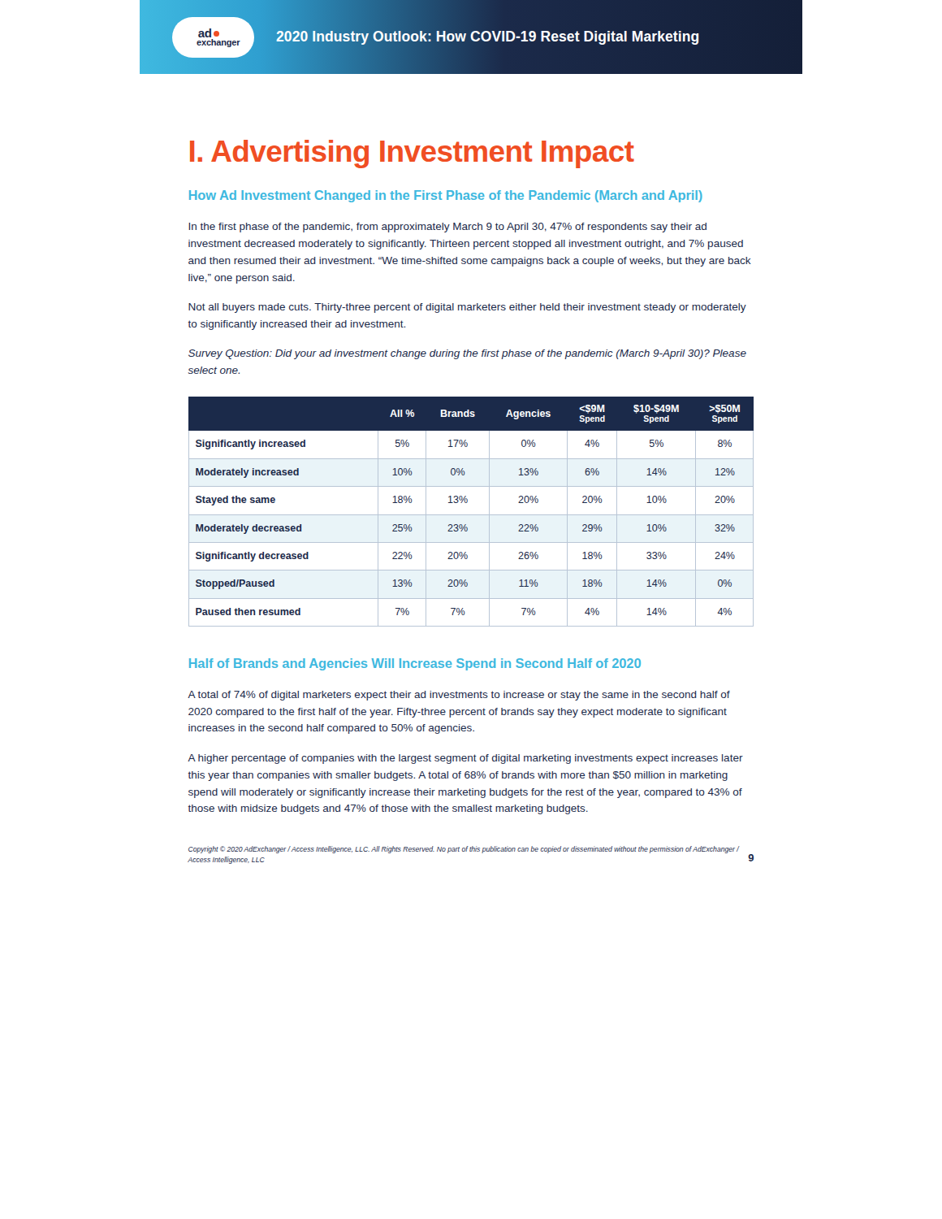ad
exchanger
2020 Industry Outlook: How COVID-19 Reset Digital Marketing
I. Advertising Investment Impact
How Ad Investment Changed in the First Phase of the Pandemic (March and April)
In the first phase of the pandemic, from approximately March 9 to April 30, 47% of respondents say their ad investment decreased moderately to significantly. Thirteen percent stopped all investment outright, and 7% paused and then resumed their ad investment. “We time-shifted some campaigns back a couple of weeks, but they are back live,” one person said.
Not all buyers made cuts. Thirty-three percent of digital marketers either held their investment steady or moderately to significantly increased their ad investment.
Survey Question: Did your ad investment change during the first phase of the pandemic (March 9-April 30)? Please select one.
| | All % | Brands | Agencies | <$9M Spend | $10-$49M Spend | >$50M Spend |
| --- | --- | --- | --- | --- | --- | --- |
| Significantly increased | 5% | 17% | 0% | 4% | 5% | 8% |
| Moderately increased | 10% | 0% | 13% | 6% | 14% | 12% |
| Stayed the same | 18% | 13% | 20% | 20% | 10% | 20% |
| Moderately decreased | 25% | 23% | 22% | 29% | 10% | 32% |
| Significantly decreased | 22% | 20% | 26% | 18% | 33% | 24% |
| Stopped/Paused | 13% | 20% | 11% | 18% | 14% | 0% |
| Paused then resumed | 7% | 7% | 7% | 4% | 14% | 4% |
Half of Brands and Agencies Will Increase Spend in Second Half of 2020
A total of 74% of digital marketers expect their ad investments to increase or stay the same in the second half of 2020 compared to the first half of the year. Fifty-three percent of brands say they expect moderate to significant increases in the second half compared to 50% of agencies.
A higher percentage of companies with the largest segment of digital marketing investments expect increases later this year than companies with smaller budgets. A total of 68% of brands with more than $50 million in marketing spend will moderately or significantly increase their marketing budgets for the rest of the year, compared to 43% of those with midsize budgets and 47% of those with the smallest marketing budgets.
Copyright © 2020 AdExchanger / Access Intelligence, LLC. All Rights Reserved. No part of this publication can be copied or disseminated without the permission of AdExchanger / Access Intelligence, LLC
9